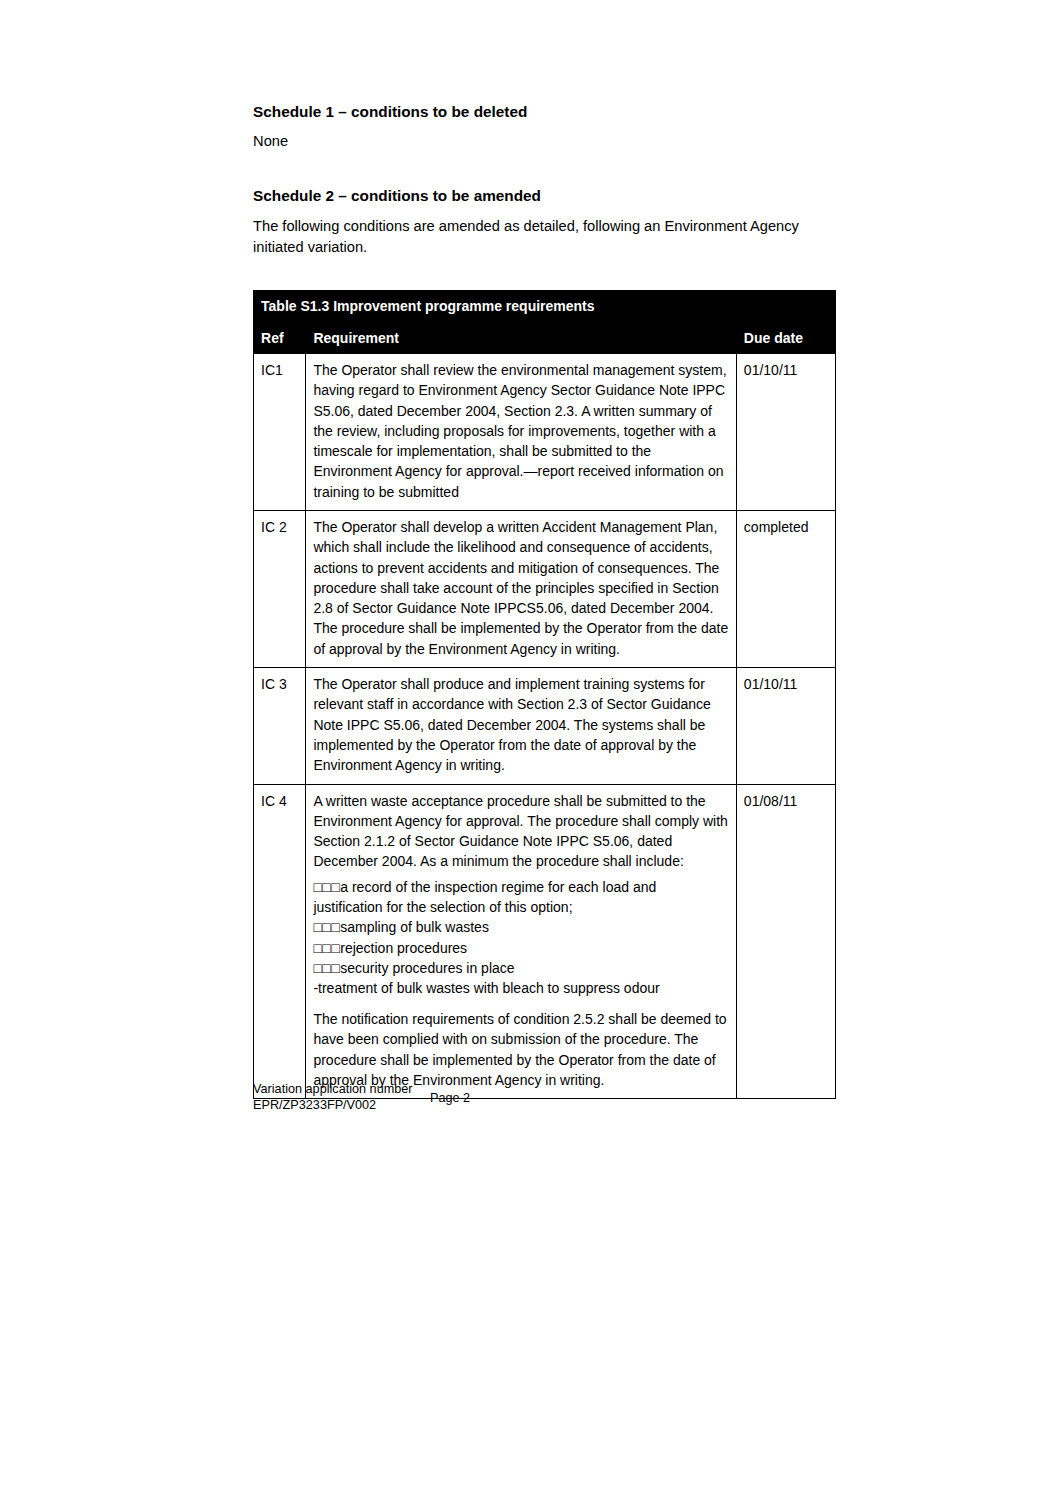Schedule 1 – conditions to be deleted
None
Schedule 2 – conditions to be amended
The following conditions are amended as detailed, following an Environment Agency initiated variation.
| Table S1.3 Improvement programme requirements |
| --- |
| Ref | Requirement | Due date |
| IC1 | The Operator shall review the environmental management system, having regard to Environment Agency Sector Guidance Note IPPC S5.06, dated December 2004, Section 2.3. A written summary of the review, including proposals for improvements, together with a timescale for implementation, shall be submitted to the Environment Agency for approval.—report received information on training to be submitted | 01/10/11 |
| IC 2 | The Operator shall develop a written Accident Management Plan, which shall include the likelihood and consequence of accidents, actions to prevent accidents and mitigation of consequences. The procedure shall take account of the principles specified in Section 2.8 of Sector Guidance Note IPPCS5.06, dated December 2004. The procedure shall be implemented by the Operator from the date of approval by the Environment Agency in writing. | completed |
| IC 3 | The Operator shall produce and implement training systems for relevant staff in accordance with Section 2.3 of Sector Guidance Note IPPC S5.06, dated December 2004. The systems shall be implemented by the Operator from the date of approval by the Environment Agency in writing. | 01/10/11 |
| IC 4 | A written waste acceptance procedure shall be submitted to the Environment Agency for approval. The procedure shall comply with Section 2.1.2 of Sector Guidance Note IPPC S5.06, dated December 2004. As a minimum the procedure shall include: □□□ a record of the inspection regime for each load and justification for the selection of this option; □□□ sampling of bulk wastes □□□ rejection procedures □□□ security procedures in place -treatment of bulk wastes with bleach to suppress odour The notification requirements of condition 2.5.2 shall be deemed to have been complied with on submission of the procedure. The procedure shall be implemented by the Operator from the date of approval by the Environment Agency in writing. | 01/08/11 |
Variation application number
EPR/ZP3233FP/V002 Page 2